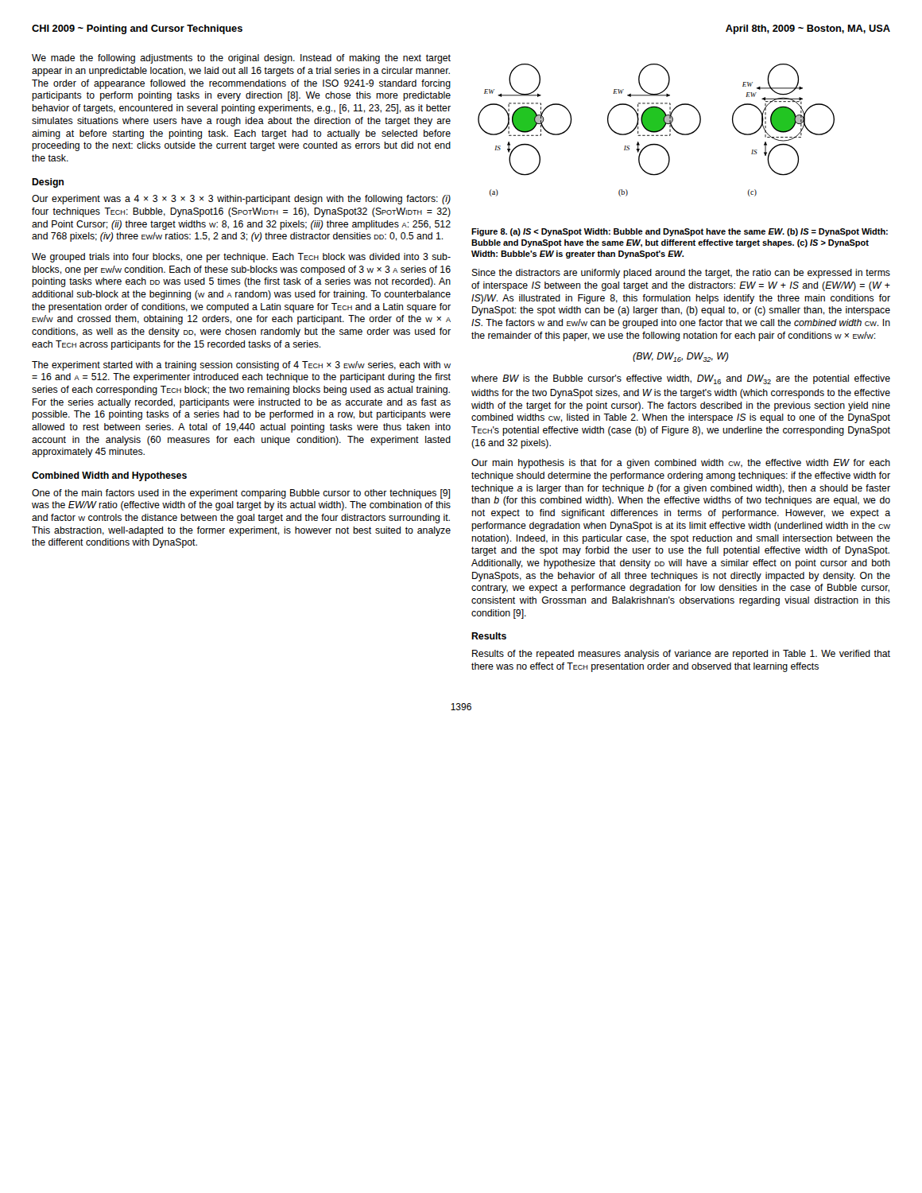CHI 2009 ~ Pointing and Cursor Techniques
April 8th, 2009 ~ Boston, MA, USA
We made the following adjustments to the original design. Instead of making the next target appear in an unpredictable location, we laid out all 16 targets of a trial series in a circular manner. The order of appearance followed the recommendations of the ISO 9241-9 standard forcing participants to perform pointing tasks in every direction [8]. We chose this more predictable behavior of targets, encountered in several pointing experiments, e.g., [6, 11, 23, 25], as it better simulates situations where users have a rough idea about the direction of the target they are aiming at before starting the pointing task. Each target had to actually be selected before proceeding to the next: clicks outside the current target were counted as errors but did not end the task.
Design
Our experiment was a 4 × 3 × 3 × 3 × 3 within-participant design with the following factors: (i) four techniques Tech: Bubble, DynaSpot16 (SpotWidth = 16), DynaSpot32 (SpotWidth = 32) and Point Cursor; (ii) three target widths w: 8, 16 and 32 pixels; (iii) three amplitudes a: 256, 512 and 768 pixels; (iv) three ew/w ratios: 1.5, 2 and 3; (v) three distractor densities dd: 0, 0.5 and 1.
We grouped trials into four blocks, one per technique. Each Tech block was divided into 3 sub-blocks, one per ew/w condition. Each of these sub-blocks was composed of 3 w × 3 a series of 16 pointing tasks where each dd was used 5 times (the first task of a series was not recorded). An additional sub-block at the beginning (w and a random) was used for training. To counterbalance the presentation order of conditions, we computed a Latin square for Tech and a Latin square for ew/w and crossed them, obtaining 12 orders, one for each participant. The order of the w × a conditions, as well as the density dd, were chosen randomly but the same order was used for each Tech across participants for the 15 recorded tasks of a series.
The experiment started with a training session consisting of 4 Tech × 3 ew/w series, each with w = 16 and a = 512. The experimenter introduced each technique to the participant during the first series of each corresponding Tech block; the two remaining blocks being used as actual training. For the series actually recorded, participants were instructed to be as accurate and as fast as possible. The 16 pointing tasks of a series had to be performed in a row, but participants were allowed to rest between series. A total of 19,440 actual pointing tasks were thus taken into account in the analysis (60 measures for each unique condition). The experiment lasted approximately 45 minutes.
Combined Width and Hypotheses
One of the main factors used in the experiment comparing Bubble cursor to other techniques [9] was the EW/W ratio (effective width of the goal target by its actual width). The combination of this and factor w controls the distance between the goal target and the four distractors surrounding it. This abstraction, well-adapted to the former experiment, is however not best suited to analyze the different conditions with DynaSpot.
EW IS (a) EW IS (b) EW EW IS (c)
Figure 8. (a) IS < DynaSpot Width: Bubble and DynaSpot have the same EW. (b) IS = DynaSpot Width: Bubble and DynaSpot have the same EW, but different effective target shapes. (c) IS > DynaSpot Width: Bubble's EW is greater than DynaSpot's EW.
Since the distractors are uniformly placed around the target, the ratio can be expressed in terms of interspace IS between the goal target and the distractors: EW = W + IS and (EW/W) = (W + IS)/W. As illustrated in Figure 8, this formulation helps identify the three main conditions for DynaSpot: the spot width can be (a) larger than, (b) equal to, or (c) smaller than, the interspace IS. The factors w and ew/w can be grouped into one factor that we call the combined width cw. In the remainder of this paper, we use the following notation for each pair of conditions w × ew/w:
(BW, DW 16, DW 32, W)
where BW is the Bubble cursor's effective width, DW 16 and DW 32 are the potential effective widths for the two DynaSpot sizes, and W is the target's width (which corresponds to the effective width of the target for the point cursor). The factors described in the previous section yield nine combined widths cw, listed in Table 2. When the interspace IS is equal to one of the DynaSpot Tech's potential effective width (case (b) of Figure 8), we underline the corresponding DynaSpot (16 and 32 pixels).
Our main hypothesis is that for a given combined width cw, the effective width EW for each technique should determine the performance ordering among techniques: if the effective width for technique a is larger than for technique b (for a given combined width), then a should be faster than b (for this combined width). When the effective widths of two techniques are equal, we do not expect to find significant differences in terms of performance. However, we expect a performance degradation when DynaSpot is at its limit effective width (underlined width in the cw notation). Indeed, in this particular case, the spot reduction and small intersection between the target and the spot may forbid the user to use the full potential effective width of DynaSpot. Additionally, we hypothesize that density dd will have a similar effect on point cursor and both DynaSpots, as the behavior of all three techniques is not directly impacted by density. On the contrary, we expect a performance degradation for low densities in the case of Bubble cursor, consistent with Grossman and Balakrishnan's observations regarding visual distraction in this condition [9].
Results
Results of the repeated measures analysis of variance are reported in Table 1. We verified that there was no effect of Tech presentation order and observed that learning effects
1396